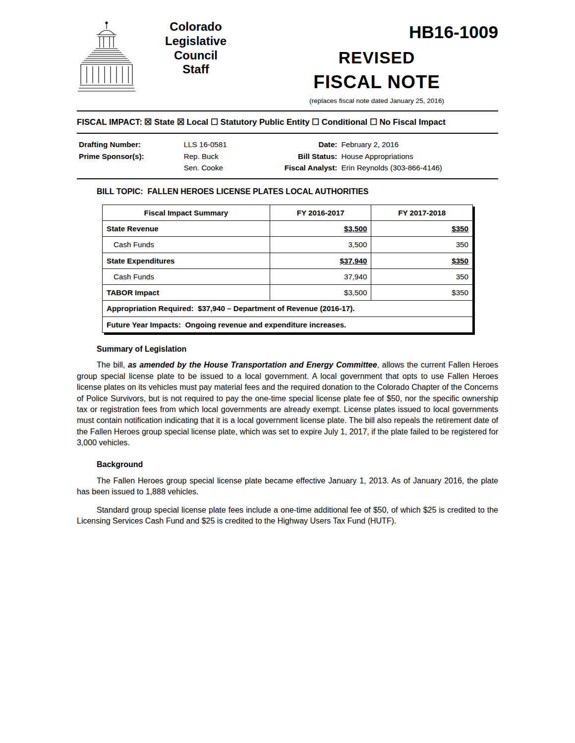Colorado
Legislative
Council
Staff
HB16-1009
REVISED
FISCAL NOTE
(replaces fiscal note dated January 25, 2016)
FISCAL IMPACT: ☒ State ☒ Local ☐ Statutory Public Entity ☐ Conditional ☐ No Fiscal Impact
| Drafting Number: | LLS 16-0581 | Date: | February 2, 2016 |
| Prime Sponsor(s): | Rep. Buck | Bill Status: | House Appropriations |
| | Sen. Cooke | Fiscal Analyst: | Erin Reynolds (303-866-4146) |
BILL TOPIC: FALLEN HEROES LICENSE PLATES LOCAL AUTHORITIES
| Fiscal Impact Summary | FY 2016-2017 | FY 2017-2018 |
| --- | --- | --- |
| State Revenue | $3,500 | $350 |
| Cash Funds | 3,500 | 350 |
| State Expenditures | $37,940 | $350 |
| Cash Funds | 37,940 | 350 |
| TABOR Impact | $3,500 | $350 |
| Appropriation Required: $37,940 – Department of Revenue (2016-17). |
| Future Year Impacts: Ongoing revenue and expenditure increases. |
Summary of Legislation
The bill, as amended by the House Transportation and Energy Committee, allows the current Fallen Heroes group special license plate to be issued to a local government. A local government that opts to use Fallen Heroes license plates on its vehicles must pay material fees and the required donation to the Colorado Chapter of the Concerns of Police Survivors, but is not required to pay the one-time special license plate fee of $50, nor the specific ownership tax or registration fees from which local governments are already exempt. License plates issued to local governments must contain notification indicating that it is a local government license plate. The bill also repeals the retirement date of the Fallen Heroes group special license plate, which was set to expire July 1, 2017, if the plate failed to be registered for 3,000 vehicles.
Background
The Fallen Heroes group special license plate became effective January 1, 2013. As of January 2016, the plate has been issued to 1,888 vehicles.
Standard group special license plate fees include a one-time additional fee of $50, of which $25 is credited to the Licensing Services Cash Fund and $25 is credited to the Highway Users Tax Fund (HUTF).